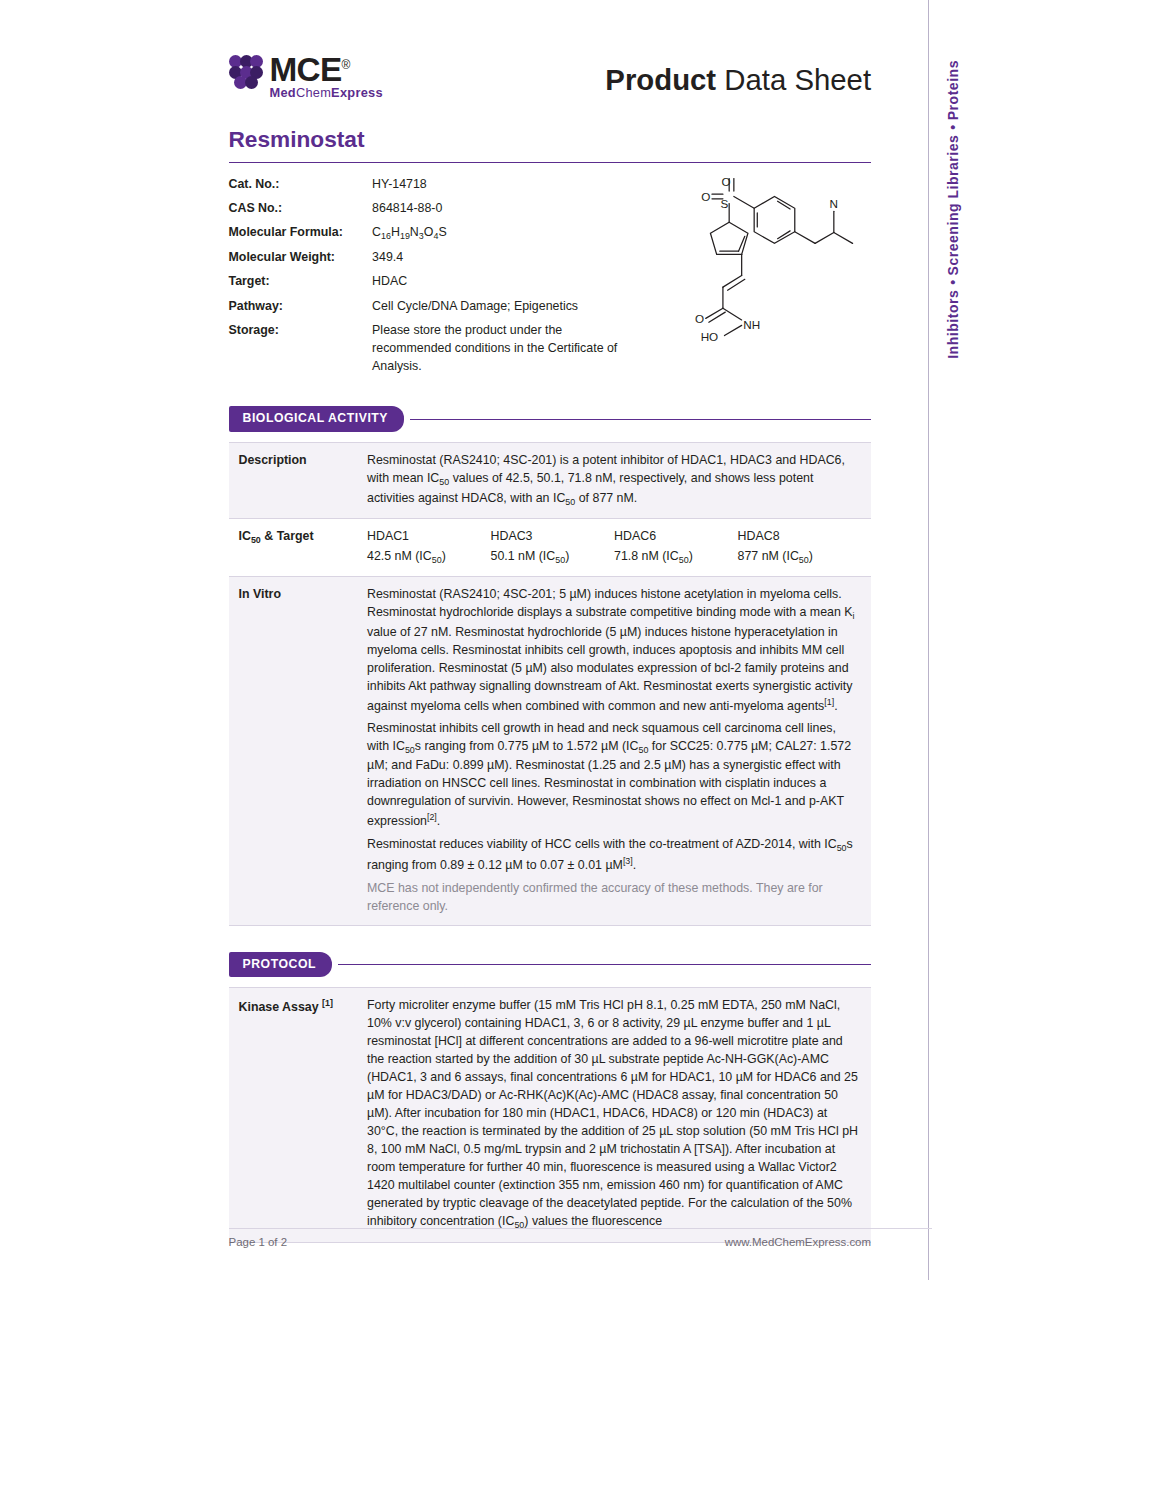Inhibitors • Screening Libraries • Proteins
MCE®
Med ChemExpress
Product Data Sheet
Resminostat
| Cat. No.: | HY-14718 |
| CAS No.: | 864814-88-0 |
| Molecular Formula: | C 16 H 19 N 3 O 4 S |
| Molecular Weight: | 349.4 |
| Target: | HDAC |
| Pathway: | Cell Cycle/DNA Damage; Epigenetics |
| Storage: | Please store the product under the recommended conditions in the Certificate of Analysis. |
S O O N O NH HO
BIOLOGICAL ACTIVITY
| Description | Resminostat (RAS2410; 4SC-201) is a potent inhibitor of HDAC1, HDAC3 and HDAC6, with mean IC 50 values of 42.5, 50.1, 71.8 nM, respectively, and shows less potent activities against HDAC8, with an IC 50 of 877 nM. |
| IC 50 & Target | HDAC1 42.5 nM (IC 50 ) HDAC3 50.1 nM (IC 50 ) HDAC6 71.8 nM (IC 50 ) HDAC8 877 nM (IC 50 ) |
| In Vitro | Resminostat (RAS2410; 4SC-201; 5 µM) induces histone acetylation in myeloma cells. Resminostat hydrochloride displays a substrate competitive binding mode with a mean K i value of 27 nM. Resminostat hydrochloride (5 µM) induces histone hyperacetylation in myeloma cells. Resminostat inhibits cell growth, induces apoptosis and inhibits MM cell proliferation. Resminostat (5 µM) also modulates expression of bcl-2 family proteins and inhibits Akt pathway signalling downstream of Akt. Resminostat exerts synergistic activity against myeloma cells when combined with common and new anti-myeloma agents [1] . Resminostat inhibits cell growth in head and neck squamous cell carcinoma cell lines, with IC 50 s ranging from 0.775 µM to 1.572 µM (IC 50 for SCC25: 0.775 µM; CAL27: 1.572 µM; and FaDu: 0.899 µM). Resminostat (1.25 and 2.5 µM) has a synergistic effect with irradiation on HNSCC cell lines. Resminostat in combination with cisplatin induces a downregulation of survivin. However, Resminostat shows no effect on Mcl-1 and p-AKT expression [2] . Resminostat reduces viability of HCC cells with the co-treatment of AZD-2014, with IC 50 s ranging from 0.89 ± 0.12 µM to 0.07 ± 0.01 µM [3] . MCE has not independently confirmed the accuracy of these methods. They are for reference only. |
PROTOCOL
| Kinase Assay [1] | Forty microliter enzyme buffer (15 mM Tris HCl pH 8.1, 0.25 mM EDTA, 250 mM NaCl, 10% v:v glycerol) containing HDAC1, 3, 6 or 8 activity, 29 µL enzyme buffer and 1 µL resminostat [HCl] at different concentrations are added to a 96-well microtitre plate and the reaction started by the addition of 30 µL substrate peptide Ac-NH-GGK(Ac)-AMC (HDAC1, 3 and 6 assays, final concentrations 6 µM for HDAC1, 10 µM for HDAC6 and 25 µM for HDAC3/DAD) or Ac-RHK(Ac)K(Ac)-AMC (HDAC8 assay, final concentration 50 µM). After incubation for 180 min (HDAC1, HDAC6, HDAC8) or 120 min (HDAC3) at 30°C, the reaction is terminated by the addition of 25 µL stop solution (50 mM Tris HCl pH 8, 100 mM NaCl, 0.5 mg/mL trypsin and 2 µM trichostatin A [TSA]). After incubation at room temperature for further 40 min, fluorescence is measured using a Wallac Victor2 1420 multilabel counter (extinction 355 nm, emission 460 nm) for quantification of AMC generated by tryptic cleavage of the deacetylated peptide. For the calculation of the 50% inhibitory concentration (IC 50 ) values the fluorescence |
Page 1 of 2
www.MedChemExpress.com